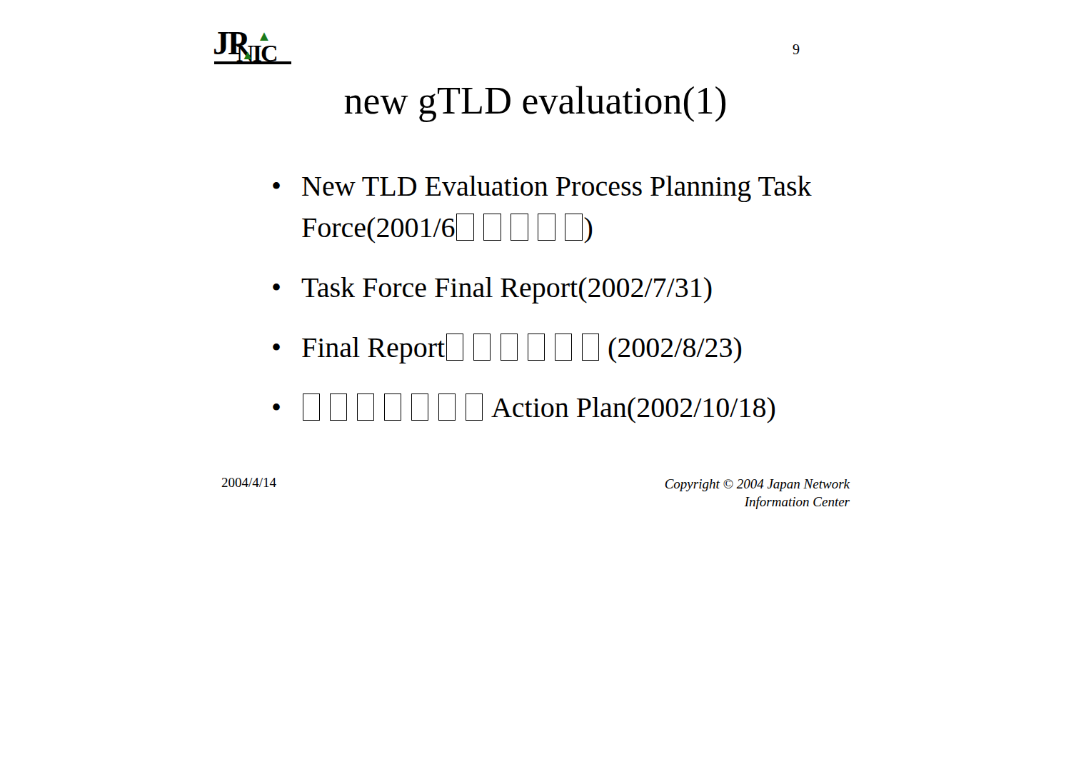JP▲NIC▲
9
new gTLD evaluation(1)
New TLD Evaluation Process Planning Task Force(2001/6 )
Task Force Final Report(2002/7/31)
Final Report (2002/8/23)
Action Plan(2002/10/18)
2004/4/14
Copyright © 2004 Japan Network
Information Center